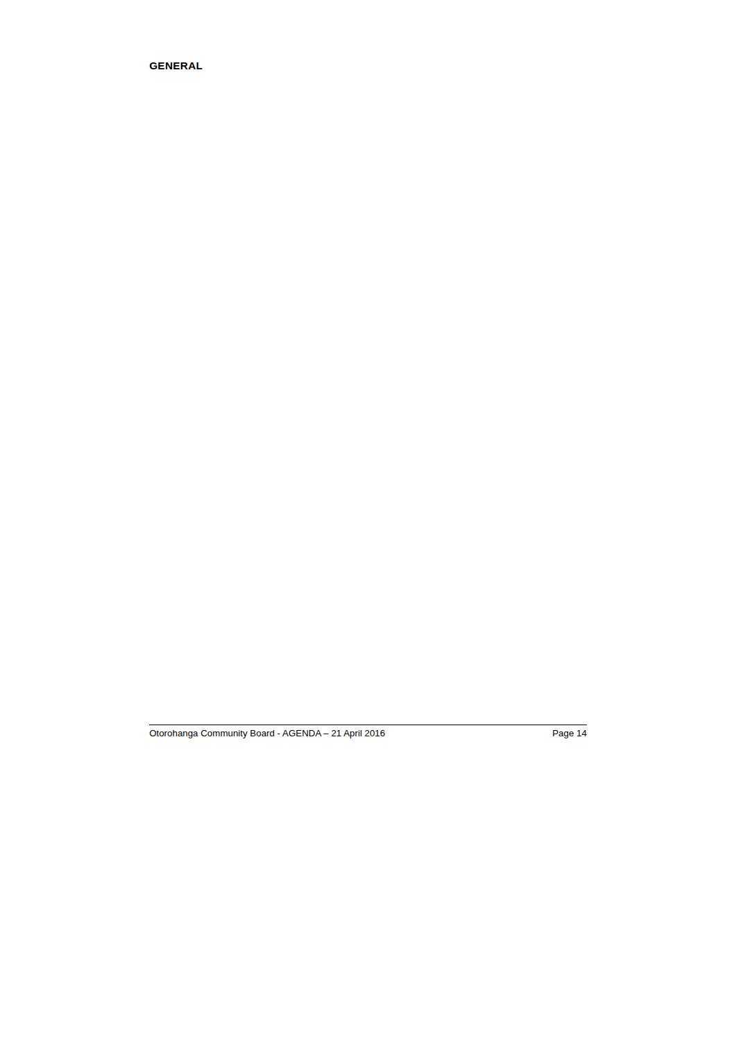GENERAL
Otorohanga Community Board - AGENDA – 21 April 2016 Page 14